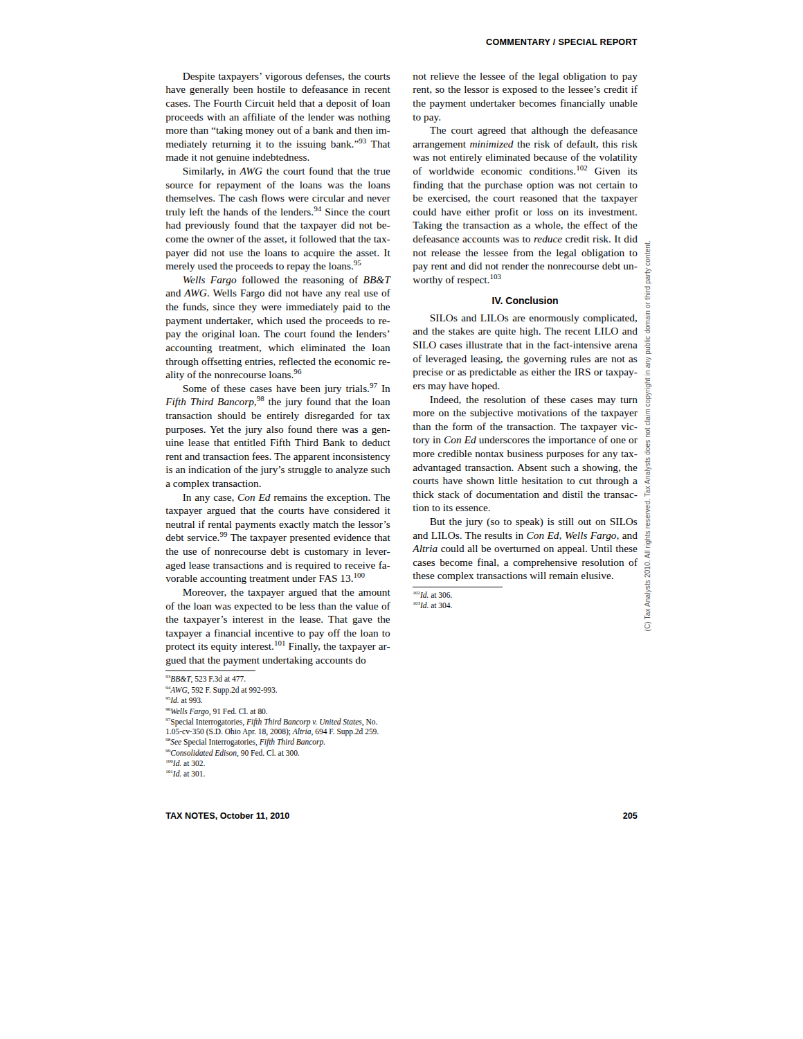(C) Tax Analysts 2010. All rights reserved. Tax Analysts does not claim copyright in any public domain or third party content.
COMMENTARY / SPECIAL REPORT
Despite taxpayers’ vigorous defenses, the courts have generally been hostile to defeasance in recent cases. The Fourth Circuit held that a deposit of loan proceeds with an affiliate of the lender was nothing more than “taking money out of a bank and then immediately returning it to the issuing bank.”93 That made it not genuine indebtedness.
Similarly, in AWG the court found that the true source for repayment of the loans was the loans themselves. The cash flows were circular and never truly left the hands of the lenders.94 Since the court had previously found that the taxpayer did not become the owner of the asset, it followed that the taxpayer did not use the loans to acquire the asset. It merely used the proceeds to repay the loans.95
Wells Fargo followed the reasoning of BB&T and AWG. Wells Fargo did not have any real use of the funds, since they were immediately paid to the payment undertaker, which used the proceeds to repay the original loan. The court found the lenders’ accounting treatment, which eliminated the loan through offsetting entries, reflected the economic reality of the nonrecourse loans.96
Some of these cases have been jury trials.97 In Fifth Third Bancorp,98 the jury found that the loan transaction should be entirely disregarded for tax purposes. Yet the jury also found there was a genuine lease that entitled Fifth Third Bank to deduct rent and transaction fees. The apparent inconsistency is an indication of the jury’s struggle to analyze such a complex transaction.
In any case, Con Ed remains the exception. The taxpayer argued that the courts have considered it neutral if rental payments exactly match the lessor’s debt service.99 The taxpayer presented evidence that the use of nonrecourse debt is customary in leveraged lease transactions and is required to receive favorable accounting treatment under FAS 13.100
Moreover, the taxpayer argued that the amount of the loan was expected to be less than the value of the taxpayer’s interest in the lease. That gave the taxpayer a financial incentive to pay off the loan to protect its equity interest.101 Finally, the taxpayer argued that the payment undertaking accounts do
93BB&T, 523 F.3d at 477.
94AWG, 592 F. Supp.2d at 992-993.
95Id. at 993.
96Wells Fargo, 91 Fed. Cl. at 80.
97Special Interrogatories, Fifth Third Bancorp v. United States, No. 1.05-cv-350 (S.D. Ohio Apr. 18, 2008); Altria, 694 F. Supp.2d 259.
98See Special Interrogatories, Fifth Third Bancorp.
99Consolidated Edison, 90 Fed. Cl. at 300.
100Id. at 302.
101Id. at 301.
not relieve the lessee of the legal obligation to pay rent, so the lessor is exposed to the lessee’s credit if the payment undertaker becomes financially unable to pay.
The court agreed that although the defeasance arrangement minimized the risk of default, this risk was not entirely eliminated because of the volatility of worldwide economic conditions.102 Given its finding that the purchase option was not certain to be exercised, the court reasoned that the taxpayer could have either profit or loss on its investment. Taking the transaction as a whole, the effect of the defeasance accounts was to reduce credit risk. It did not release the lessee from the legal obligation to pay rent and did not render the nonrecourse debt unworthy of respect.103
IV. Conclusion
SILOs and LILOs are enormously complicated, and the stakes are quite high. The recent LILO and SILO cases illustrate that in the fact-intensive arena of leveraged leasing, the governing rules are not as precise or as predictable as either the IRS or taxpayers may have hoped.
Indeed, the resolution of these cases may turn more on the subjective motivations of the taxpayer than the form of the transaction. The taxpayer victory in Con Ed underscores the importance of one or more credible nontax business purposes for any tax-advantaged transaction. Absent such a showing, the courts have shown little hesitation to cut through a thick stack of documentation and distil the transaction to its essence.
But the jury (so to speak) is still out on SILOs and LILOs. The results in Con Ed, Wells Fargo, and Altria could all be overturned on appeal. Until these cases become final, a comprehensive resolution of these complex transactions will remain elusive.
102Id. at 306.
103Id. at 304.
TAX NOTES, October 11, 2010
205